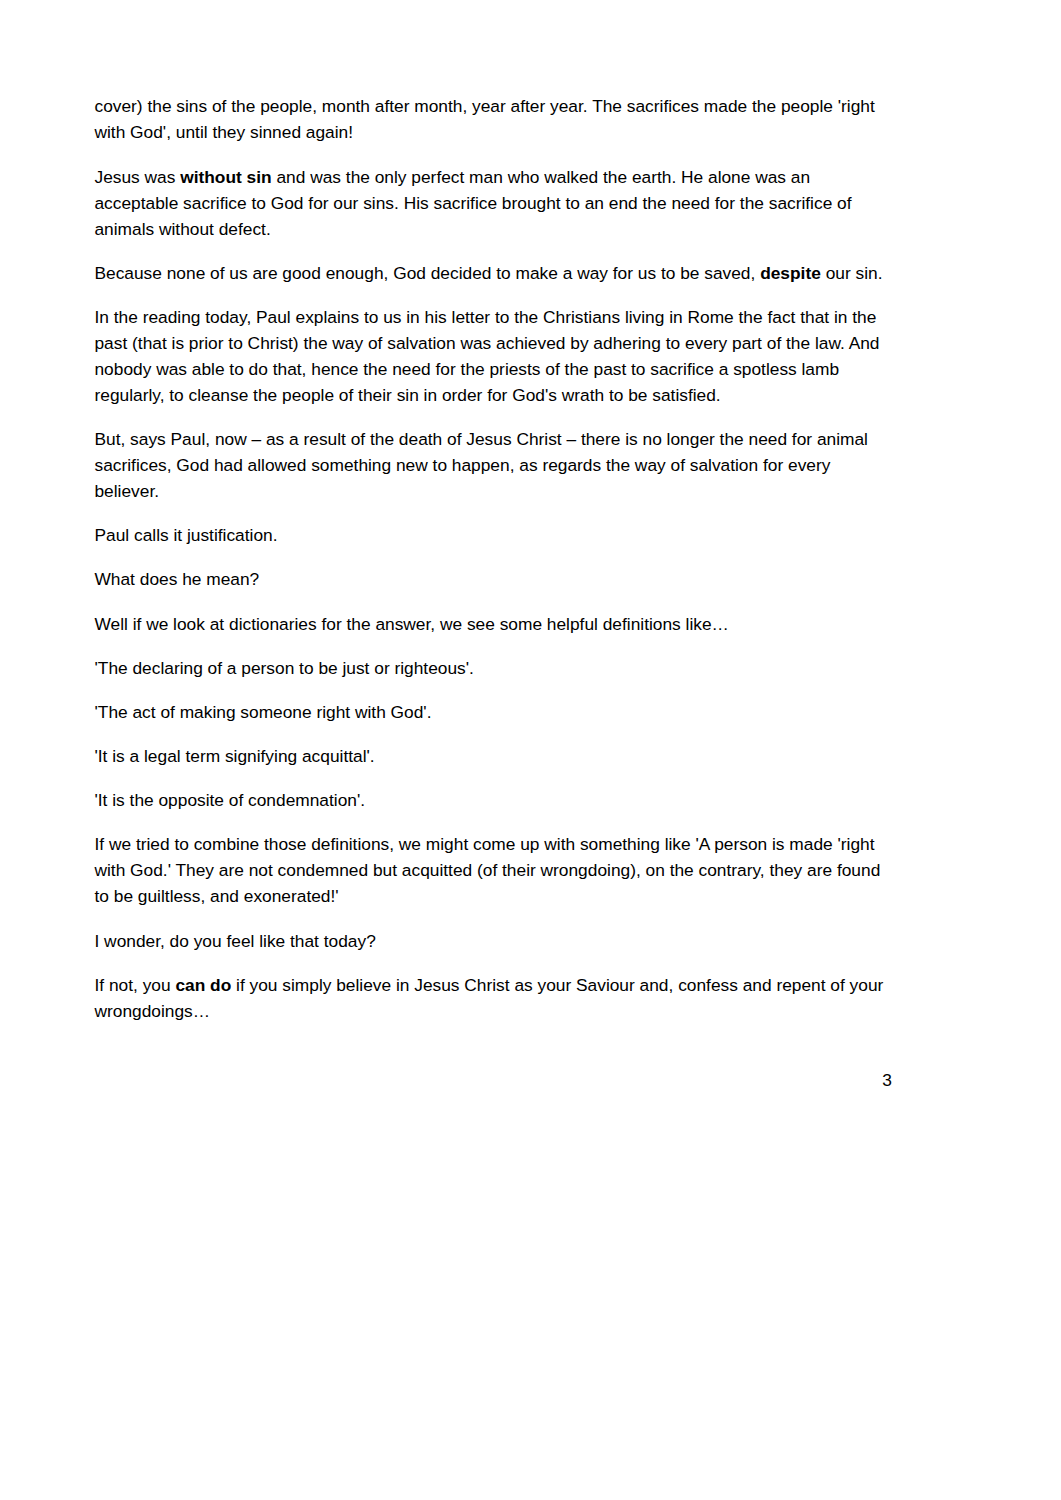cover) the sins of the people, month after month, year after year. The sacrifices made the people 'right with God', until they sinned again!
Jesus was without sin and was the only perfect man who walked the earth. He alone was an acceptable sacrifice to God for our sins. His sacrifice brought to an end the need for the sacrifice of animals without defect.
Because none of us are good enough, God decided to make a way for us to be saved, despite our sin.
In the reading today, Paul explains to us in his letter to the Christians living in Rome the fact that in the past (that is prior to Christ) the way of salvation was achieved by adhering to every part of the law. And nobody was able to do that, hence the need for the priests of the past to sacrifice a spotless lamb regularly, to cleanse the people of their sin in order for God's wrath to be satisfied.
But, says Paul, now – as a result of the death of Jesus Christ – there is no longer the need for animal sacrifices, God had allowed something new to happen, as regards the way of salvation for every believer.
Paul calls it justification.
What does he mean?
Well if we look at dictionaries for the answer, we see some helpful definitions like…
'The declaring of a person to be just or righteous'.
'The act of making someone right with God'.
'It is a legal term signifying acquittal'.
'It is the opposite of condemnation'.
If we tried to combine those definitions, we might come up with something like 'A person is made 'right with God.' They are not condemned but acquitted (of their wrongdoing), on the contrary, they are found to be guiltless, and exonerated!'
I wonder, do you feel like that today?
If not, you can do if you simply believe in Jesus Christ as your Saviour and, confess and repent of your wrongdoings…
3